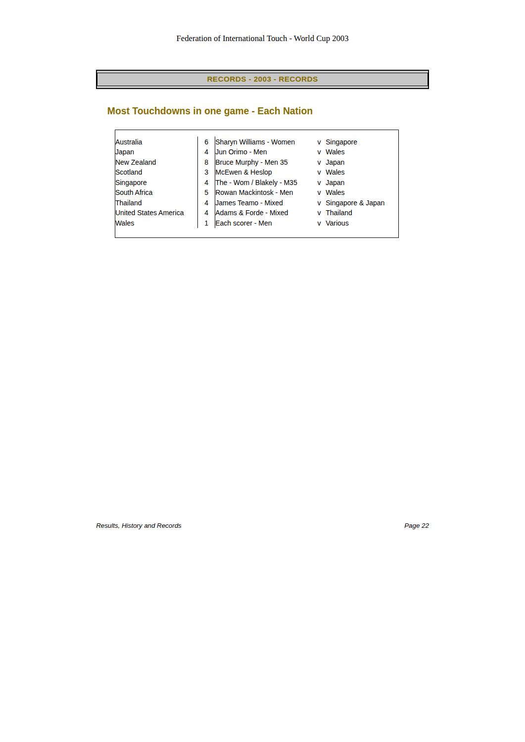Federation of International Touch - World Cup 2003
RECORDS - 2003 - RECORDS
Most Touchdowns in one game - Each Nation
| Australia | 6 | Sharyn Williams - Women | v | Singapore |
| Japan | 4 | Jun Orimo - Men | v | Wales |
| New Zealand | 8 | Bruce Murphy - Men 35 | v | Japan |
| Scotland | 3 | McEwen & Heslop | v | Wales |
| Singapore | 4 | The - Wom / Blakely - M35 | v | Japan |
| South Africa | 5 | Rowan Mackintosk - Men | v | Wales |
| Thailand | 4 | James Teamo - Mixed | v | Singapore & Japan |
| United States America | 4 | Adams & Forde - Mixed | v | Thailand |
| Wales | 1 | Each scorer - Men | v | Various |
Results, History and Records
Page 22